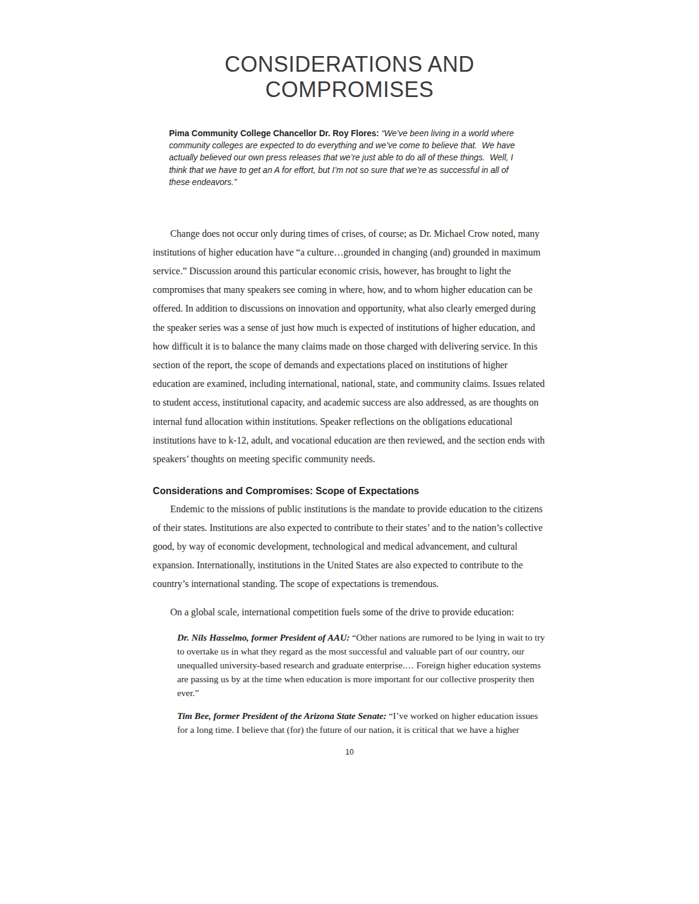CONSIDERATIONS AND COMPROMISES
Pima Community College Chancellor Dr. Roy Flores: “We’ve been living in a world where community colleges are expected to do everything and we’ve come to believe that. We have actually believed our own press releases that we’re just able to do all of these things. Well, I think that we have to get an A for effort, but I’m not so sure that we’re as successful in all of these endeavors.”
Change does not occur only during times of crises, of course; as Dr. Michael Crow noted, many institutions of higher education have “a culture…grounded in changing (and) grounded in maximum service.” Discussion around this particular economic crisis, however, has brought to light the compromises that many speakers see coming in where, how, and to whom higher education can be offered. In addition to discussions on innovation and opportunity, what also clearly emerged during the speaker series was a sense of just how much is expected of institutions of higher education, and how difficult it is to balance the many claims made on those charged with delivering service. In this section of the report, the scope of demands and expectations placed on institutions of higher education are examined, including international, national, state, and community claims. Issues related to student access, institutional capacity, and academic success are also addressed, as are thoughts on internal fund allocation within institutions. Speaker reflections on the obligations educational institutions have to k-12, adult, and vocational education are then reviewed, and the section ends with speakers’ thoughts on meeting specific community needs.
Considerations and Compromises: Scope of Expectations
Endemic to the missions of public institutions is the mandate to provide education to the citizens of their states. Institutions are also expected to contribute to their states’ and to the nation’s collective good, by way of economic development, technological and medical advancement, and cultural expansion. Internationally, institutions in the United States are also expected to contribute to the country’s international standing. The scope of expectations is tremendous.
On a global scale, international competition fuels some of the drive to provide education:
Dr. Nils Hasselmo, former President of AAU: “Other nations are rumored to be lying in wait to try to overtake us in what they regard as the most successful and valuable part of our country, our unequalled university-based research and graduate enterprise.… Foreign higher education systems are passing us by at the time when education is more important for our collective prosperity then ever.”
Tim Bee, former President of the Arizona State Senate: “I’ve worked on higher education issues for a long time. I believe that (for) the future of our nation, it is critical that we have a higher
10